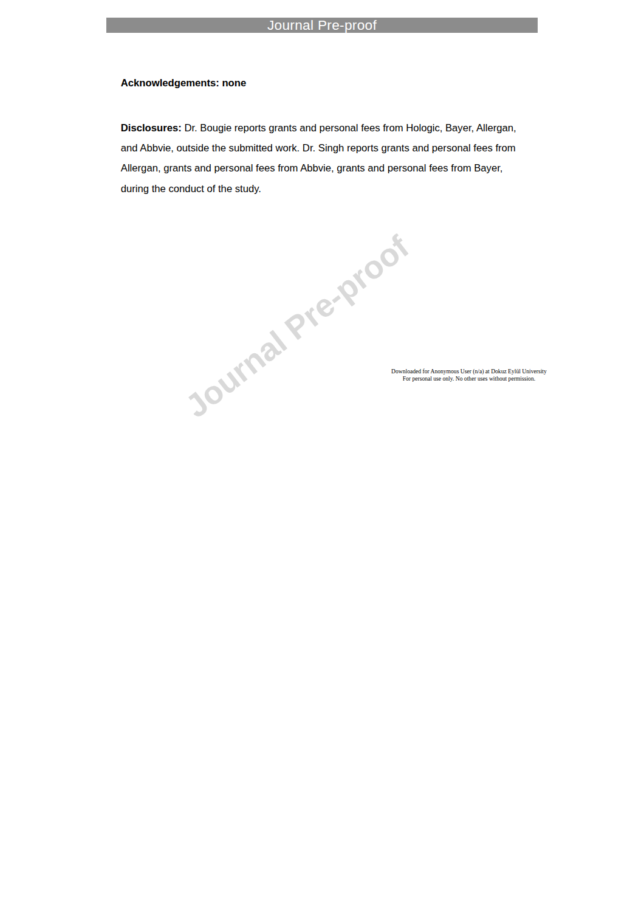Journal Pre-proof
Journal Pre-proof
Acknowledgements: none
Disclosures: Dr. Bougie reports grants and personal fees from Hologic, Bayer, Allergan, and Abbvie, outside the submitted work. Dr. Singh reports grants and personal fees from Allergan, grants and personal fees from Abbvie, grants and personal fees from Bayer, during the conduct of the study.
Downloaded for Anonymous User (n/a) at Dokuz Eylül University
For personal use only. No other uses without permission.